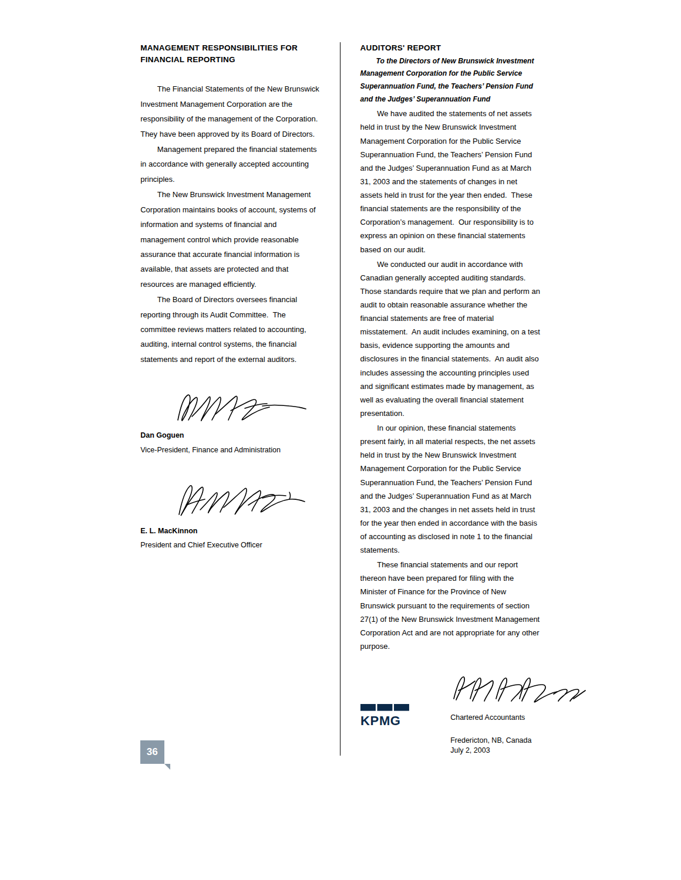Management Responsibilities for
Financial Reporting
The Financial Statements of the New Brunswick Investment Management Corporation are the responsibility of the management of the Corporation. They have been approved by its Board of Directors.
Management prepared the financial statements in accordance with generally accepted accounting principles.
The New Brunswick Investment Management Corporation maintains books of account, systems of information and systems of financial and management control which provide reasonable assurance that accurate financial information is available, that assets are protected and that resources are managed efficiently.
The Board of Directors oversees financial reporting through its Audit Committee. The committee reviews matters related to accounting, auditing, internal control systems, the financial statements and report of the external auditors.
Dan Goguen
Vice-President, Finance and Administration
E. L. MacKinnon
President and Chief Executive Officer
Auditors' Report
To the Directors of New Brunswick Investment Management Corporation for the Public Service Superannuation Fund, the Teachers’ Pension Fund and the Judges’ Superannuation Fund
We have audited the statements of net assets held in trust by the New Brunswick Investment Management Corporation for the Public Service Superannuation Fund, the Teachers’ Pension Fund and the Judges’ Superannuation Fund as at March 31, 2003 and the statements of changes in net assets held in trust for the year then ended. These financial statements are the responsibility of the Corporation’s management. Our responsibility is to express an opinion on these financial statements based on our audit.
We conducted our audit in accordance with Canadian generally accepted auditing standards. Those standards require that we plan and perform an audit to obtain reasonable assurance whether the financial statements are free of material misstatement. An audit includes examining, on a test basis, evidence supporting the amounts and disclosures in the financial statements. An audit also includes assessing the accounting principles used and significant estimates made by management, as well as evaluating the overall financial statement presentation.
In our opinion, these financial statements present fairly, in all material respects, the net assets held in trust by the New Brunswick Investment Management Corporation for the Public Service Superannuation Fund, the Teachers’ Pension Fund and the Judges’ Superannuation Fund as at March 31, 2003 and the changes in net assets held in trust for the year then ended in accordance with the basis of accounting as disclosed in note 1 to the financial statements.
These financial statements and our report thereon have been prepared for filing with the Minister of Finance for the Province of New Brunswick pursuant to the requirements of section 27(1) of the New Brunswick Investment Management Corporation Act and are not appropriate for any other purpose.
KPMG
Chartered Accountants
Fredericton, NB, Canada
July 2, 2003
36